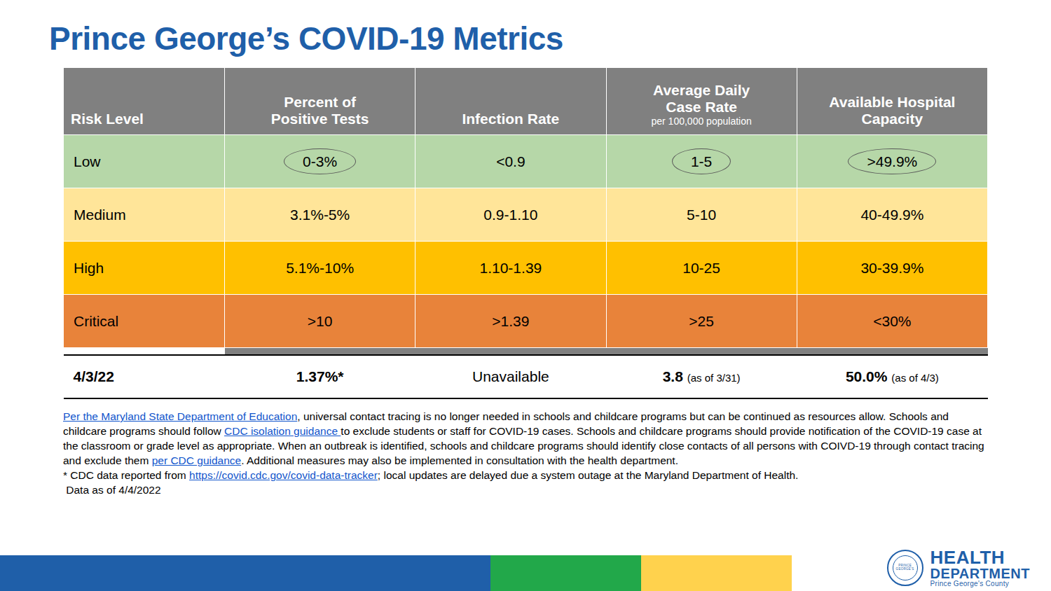Prince George’s COVID-19 Metrics
| Risk Level | Percent of Positive Tests | Infection Rate | Average Daily Case Rate per 100,000 population | Available Hospital Capacity |
| --- | --- | --- | --- | --- |
| Low | 0-3% | <0.9 | 1-5 | >49.9% |
| Medium | 3.1%-5% | 0.9-1.10 | 5-10 | 40-49.9% |
| High | 5.1%-10% | 1.10-1.39 | 10-25 | 30-39.9% |
| Critical | >10 | >1.39 | >25 | <30% |
| 4/3/22 | 1.37%* | Unavailable | 3.8 (as of 3/31) | 50.0% (as of 4/3) |
Per the Maryland State Department of Education, universal contact tracing is no longer needed in schools and childcare programs but can be continued as resources allow. Schools and childcare programs should follow CDC isolation guidance to exclude students or staff for COVID-19 cases. Schools and childcare programs should provide notification of the COVID-19 case at the classroom or grade level as appropriate. When an outbreak is identified, schools and childcare programs should identify close contacts of all persons with COIVD-19 through contact tracing and exclude them per CDC guidance. Additional measures may also be implemented in consultation with the health department.
* CDC data reported from https://covid.cdc.gov/covid-data-tracker; local updates are delayed due a system outage at the Maryland Department of Health.
Data as of 4/4/2022
HEALTH
DEPARTMENT
Prince George's County